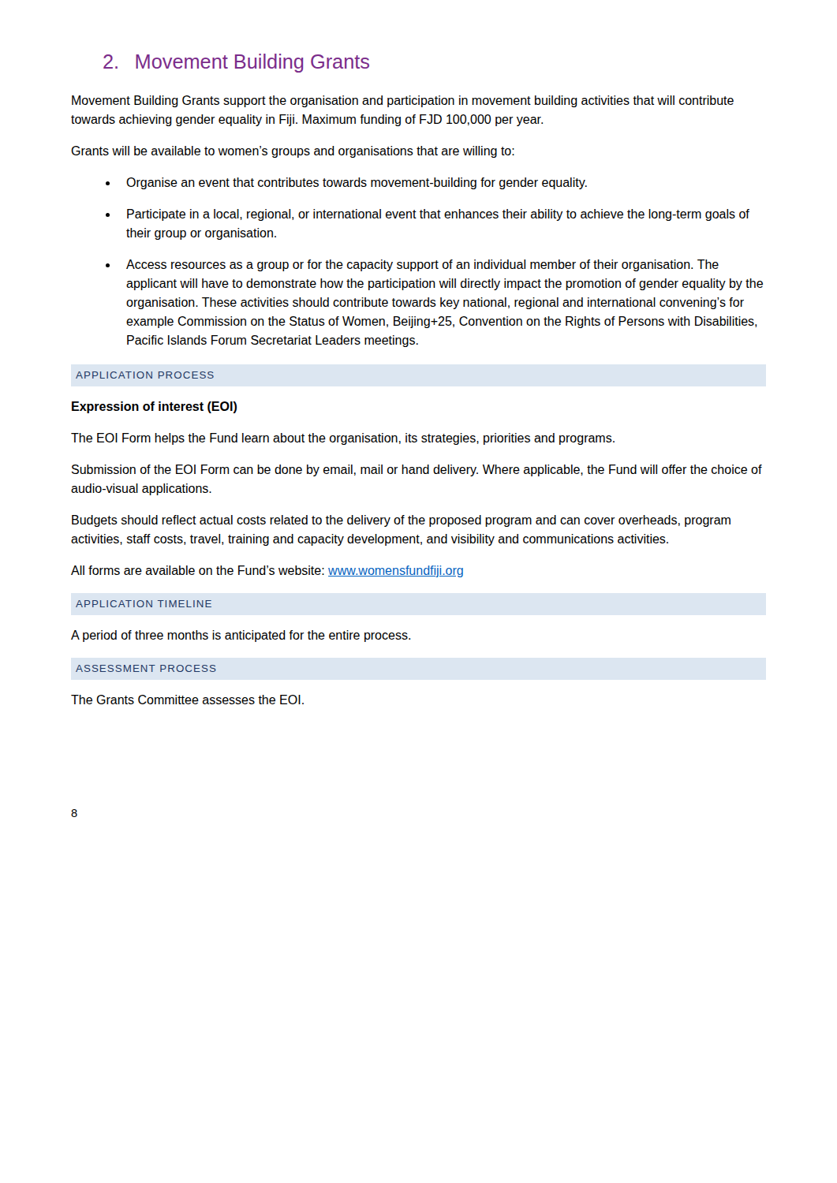2. Movement Building Grants
Movement Building Grants support the organisation and participation in movement building activities that will contribute towards achieving gender equality in Fiji. Maximum funding of FJD 100,000 per year.
Grants will be available to women’s groups and organisations that are willing to:
Organise an event that contributes towards movement-building for gender equality.
Participate in a local, regional, or international event that enhances their ability to achieve the long-term goals of their group or organisation.
Access resources as a group or for the capacity support of an individual member of their organisation. The applicant will have to demonstrate how the participation will directly impact the promotion of gender equality by the organisation. These activities should contribute towards key national, regional and international convening’s for example Commission on the Status of Women, Beijing+25, Convention on the Rights of Persons with Disabilities, Pacific Islands Forum Secretariat Leaders meetings.
Application Process
Expression of interest (EOI)
The EOI Form helps the Fund learn about the organisation, its strategies, priorities and programs.
Submission of the EOI Form can be done by email, mail or hand delivery. Where applicable, the Fund will offer the choice of audio-visual applications.
Budgets should reflect actual costs related to the delivery of the proposed program and can cover overheads, program activities, staff costs, travel, training and capacity development, and visibility and communications activities.
All forms are available on the Fund’s website: www.womensfundfiji.org
Application Timeline
A period of three months is anticipated for the entire process.
Assessment Process
The Grants Committee assesses the EOI.
8